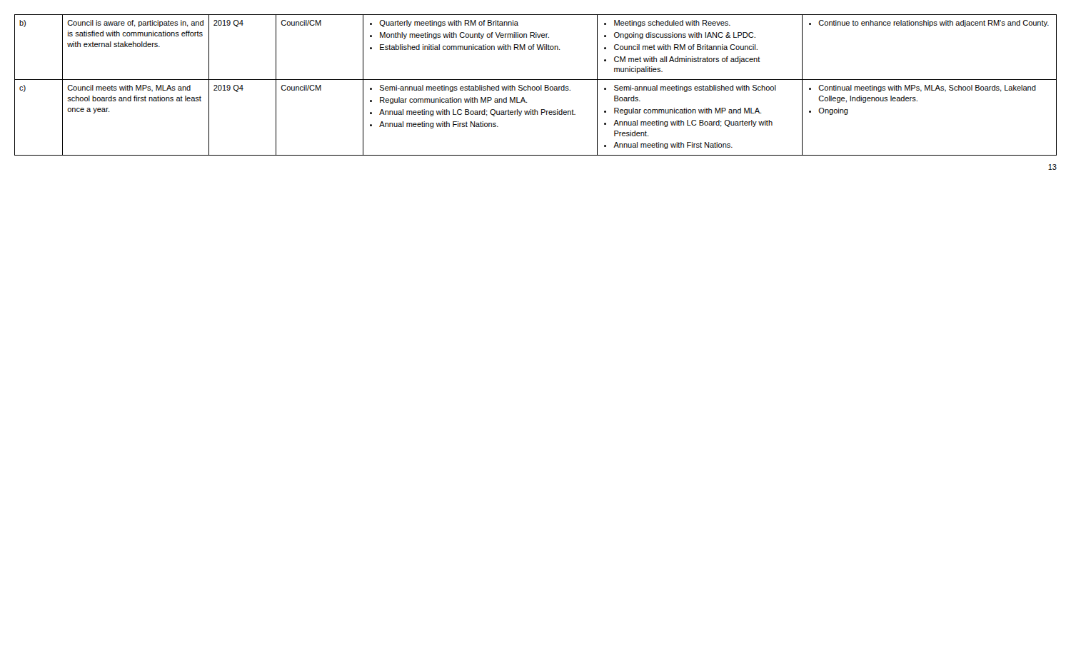| b) | Council is aware of, participates in, and is satisfied with communications efforts with external stakeholders. | 2019 Q4 | Council/CM | Quarterly meetings with RM of Britannia Monthly meetings with County of Vermilion River. Established initial communication with RM of Wilton. | Meetings scheduled with Reeves. Ongoing discussions with IANC & LPDC. Council met with RM of Britannia Council. CM met with all Administrators of adjacent municipalities. | Continue to enhance relationships with adjacent RM's and County. |
| c) | Council meets with MPs, MLAs and school boards and first nations at least once a year. | 2019 Q4 | Council/CM | Semi-annual meetings established with School Boards. Regular communication with MP and MLA. Annual meeting with LC Board; Quarterly with President. Annual meeting with First Nations. | Semi-annual meetings established with School Boards. Regular communication with MP and MLA. Annual meeting with LC Board; Quarterly with President. Annual meeting with First Nations. | Continual meetings with MPs, MLAs, School Boards, Lakeland College, Indigenous leaders. Ongoing |
13